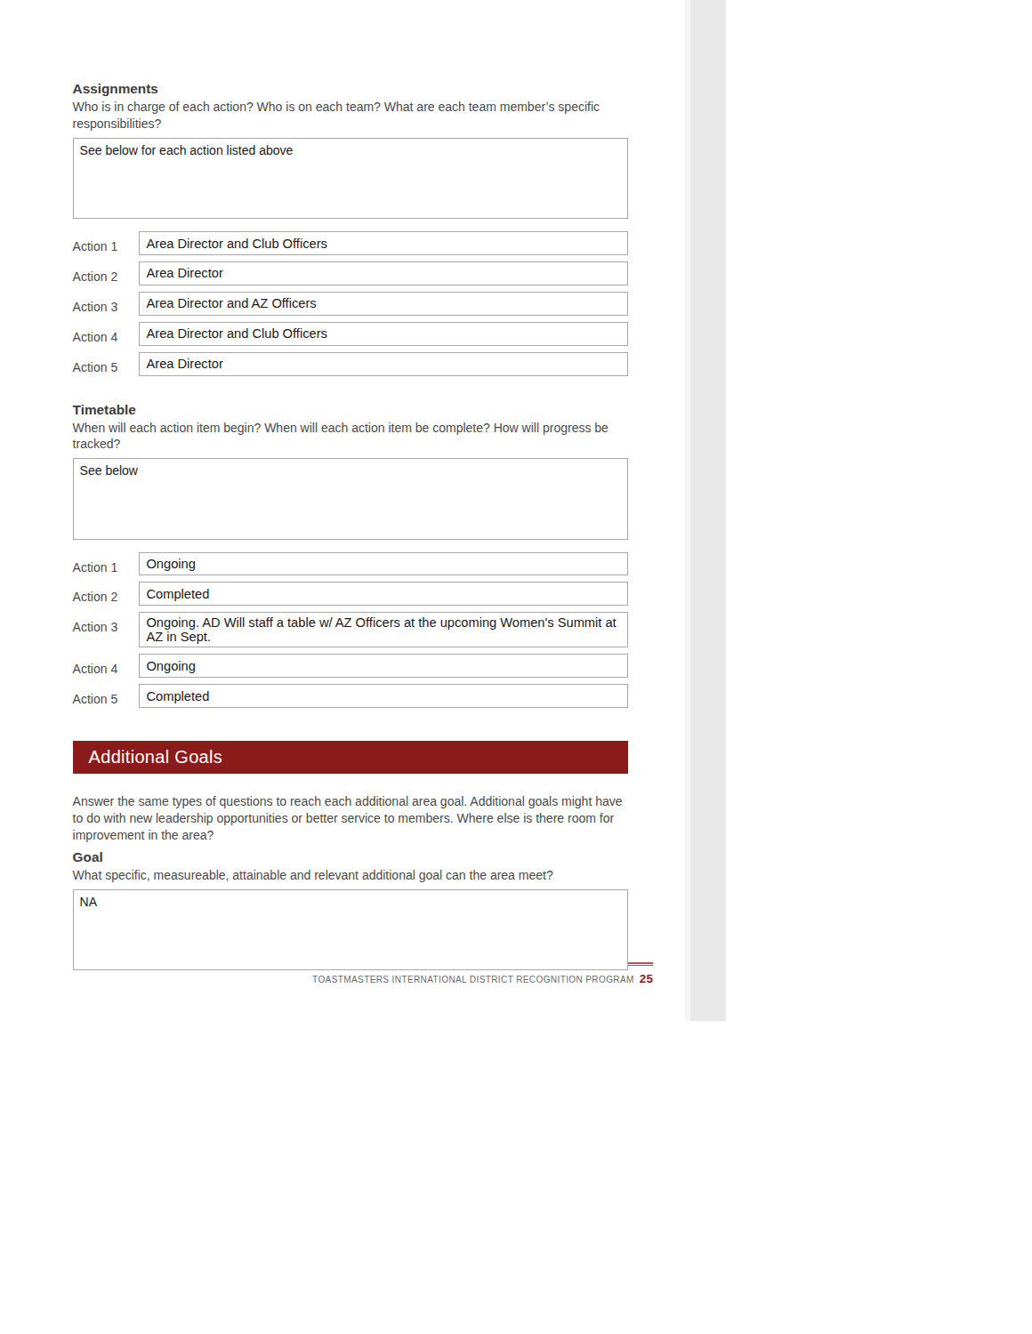Assignments
Who is in charge of each action? Who is on each team? What are each team member’s specific responsibilities?
See below for each action listed above
Action 1
Area Director and Club Officers
Action 2
Area Director
Action 3
Area Director and AZ Officers
Action 4
Area Director and Club Officers
Action 5
Area Director
Timetable
When will each action item begin? When will each action item be complete? How will progress be tracked?
See below
Action 1
Ongoing
Action 2
Completed
Action 3
Ongoing. AD Will staff a table w/ AZ Officers at the upcoming Women's Summit at AZ in Sept.
Action 4
Ongoing
Action 5
Completed
Additional Goals
Answer the same types of questions to reach each additional area goal. Additional goals might have to do with new leadership opportunities or better service to members. Where else is there room for improvement in the area?
Goal
What specific, measureable, attainable and relevant additional goal can the area meet?
NA
TOASTMASTERS INTERNATIONAL DISTRICT RECOGNITION PROGRAM25